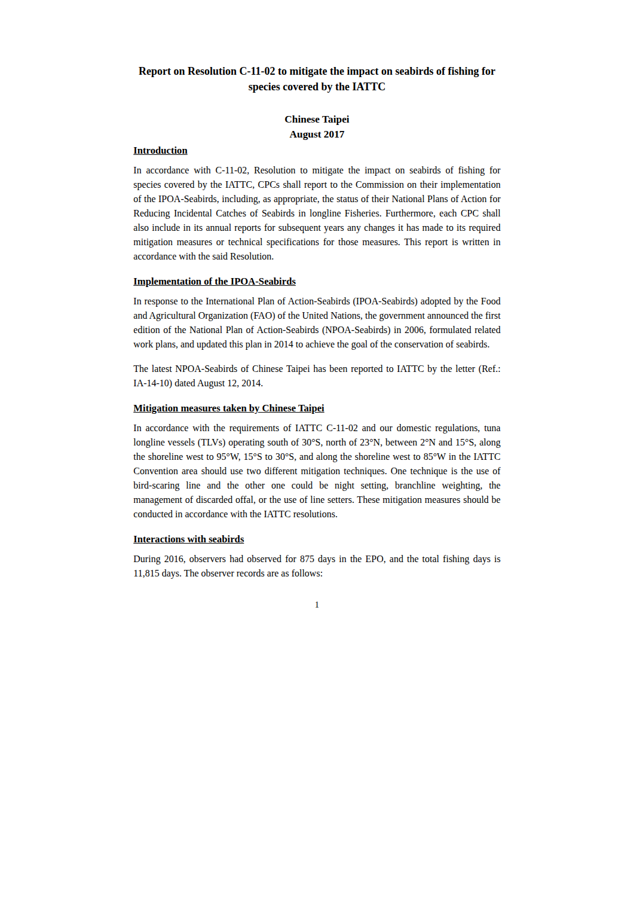Report on Resolution C-11-02 to mitigate the impact on seabirds of fishing for species covered by the IATTC
Chinese Taipei August 2017
Introduction
In accordance with C-11-02, Resolution to mitigate the impact on seabirds of fishing for species covered by the IATTC, CPCs shall report to the Commission on their implementation of the IPOA-Seabirds, including, as appropriate, the status of their National Plans of Action for Reducing Incidental Catches of Seabirds in longline Fisheries. Furthermore, each CPC shall also include in its annual reports for subsequent years any changes it has made to its required mitigation measures or technical specifications for those measures. This report is written in accordance with the said Resolution.
Implementation of the IPOA-Seabirds
In response to the International Plan of Action-Seabirds (IPOA-Seabirds) adopted by the Food and Agricultural Organization (FAO) of the United Nations, the government announced the first edition of the National Plan of Action-Seabirds (NPOA-Seabirds) in 2006, formulated related work plans, and updated this plan in 2014 to achieve the goal of the conservation of seabirds.
The latest NPOA-Seabirds of Chinese Taipei has been reported to IATTC by the letter (Ref.: IA-14-10) dated August 12, 2014.
Mitigation measures taken by Chinese Taipei
In accordance with the requirements of IATTC C-11-02 and our domestic regulations, tuna longline vessels (TLVs) operating south of 30°S, north of 23°N, between 2°N and 15°S, along the shoreline west to 95°W, 15°S to 30°S, and along the shoreline west to 85°W in the IATTC Convention area should use two different mitigation techniques. One technique is the use of bird-scaring line and the other one could be night setting, branchline weighting, the management of discarded offal, or the use of line setters. These mitigation measures should be conducted in accordance with the IATTC resolutions.
Interactions with seabirds
During 2016, observers had observed for 875 days in the EPO, and the total fishing days is 11,815 days. The observer records are as follows:
1